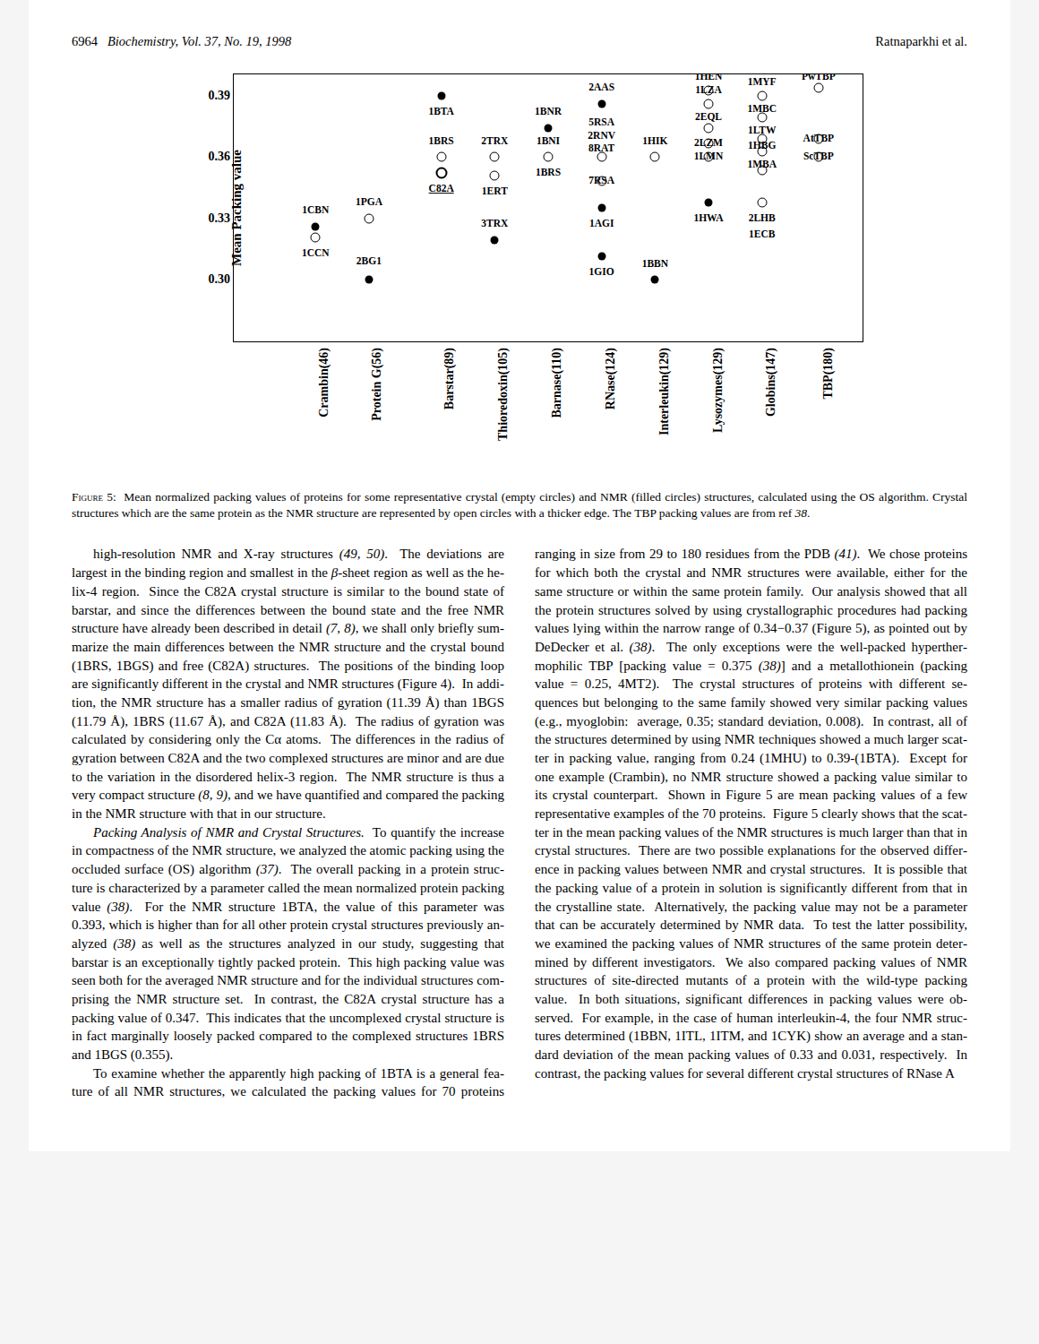6964 Biochemistry, Vol. 37, No. 19, 1998
Ratnaparkhi et al.
Mean Packing value
0.39 0.36 0.33 0.30
1CBN
1CCN
1PGA
2BG1
1BTA
1BRS
C82A
2TRX
1ERT
3TRX
1BNR
1BNI
1BRS
2AAS
5RSA
2RNV
8RAT
7RSA
1AGI
1GIO
1HIK
1BBN
1HEN
1LZA
2EQL
2LZM
1LMN
1HWA
1MYF
1MBC
1LTW
1HBG
1MBA
2LHB
1ECB
PwTBP
AtTBP
ScTBP
Crambin(46) Protein G(56) Barstar(89) Thioredoxin(105) Barnase(110) RNase(124) Interleukin(129) Lysozymes(129) Globins(147) TBP(180)
Figure 5: Mean normalized packing values of proteins for some representative crystal (empty circles) and NMR (filled circles) structures, calculated using the OS algorithm. Crystal structures which are the same protein as the NMR structure are represented by open circles with a thicker edge. The TBP packing values are from ref 38.
high-resolution NMR and X-ray structures (49, 50). The deviations are largest in the binding region and smallest in the β-sheet region as well as the helix-4 region. Since the C82A crystal structure is similar to the bound state of barstar, and since the differences between the bound state and the free NMR structure have already been described in detail (7, 8), we shall only briefly summarize the main differences between the NMR structure and the crystal bound (1BRS, 1BGS) and free (C82A) structures. The positions of the binding loop are significantly different in the crystal and NMR structures (Figure 4). In addition, the NMR structure has a smaller radius of gyration (11.39 Å) than 1BGS (11.79 Å), 1BRS (11.67 Å), and C82A (11.83 Å). The radius of gyration was calculated by considering only the Cα atoms. The differences in the radius of gyration between C82A and the two complexed structures are minor and are due to the variation in the disordered helix-3 region. The NMR structure is thus a very compact structure (8, 9), and we have quantified and compared the packing in the NMR structure with that in our structure.
Packing Analysis of NMR and Crystal Structures. To quantify the increase in compactness of the NMR structure, we analyzed the atomic packing using the occluded surface (OS) algorithm (37). The overall packing in a protein structure is characterized by a parameter called the mean normalized protein packing value (38). For the NMR structure 1BTA, the value of this parameter was 0.393, which is higher than for all other protein crystal structures previously analyzed (38) as well as the structures analyzed in our study, suggesting that barstar is an exceptionally tightly packed protein. This high packing value was seen both for the averaged NMR structure and for the individual structures comprising the NMR structure set. In contrast, the C82A crystal structure has a packing value of 0.347. This indicates that the uncomplexed crystal structure is in fact marginally loosely packed compared to the complexed structures 1BRS and 1BGS (0.355).
To examine whether the apparently high packing of 1BTA is a general feature of all NMR structures, we calculated the packing values for 70 proteins ranging in size from 29 to 180 residues from the PDB (41). We chose proteins for which both the crystal and NMR structures were available, either for the same structure or within the same protein family. Our analysis showed that all the protein structures solved by using crystallographic procedures had packing values lying within the narrow range of 0.34−0.37 (Figure 5), as pointed out by DeDecker et al. (38). The only exceptions were the well-packed hyperthermophilic TBP [packing value = 0.375 (38)] and a metallothionein (packing value = 0.25, 4MT2). The crystal structures of proteins with different sequences but belonging to the same family showed very similar packing values (e.g., myoglobin: average, 0.35; standard deviation, 0.008). In contrast, all of the structures determined by using NMR techniques showed a much larger scatter in packing value, ranging from 0.24 (1MHU) to 0.39-(1BTA). Except for one example (Crambin), no NMR structure showed a packing value similar to its crystal counterpart. Shown in Figure 5 are mean packing values of a few representative examples of the 70 proteins. Figure 5 clearly shows that the scatter in the mean packing values of the NMR structures is much larger than that in crystal structures. There are two possible explanations for the observed difference in packing values between NMR and crystal structures. It is possible that the packing value of a protein in solution is significantly different from that in the crystalline state. Alternatively, the packing value may not be a parameter that can be accurately determined by NMR data. To test the latter possibility, we examined the packing values of NMR structures of the same protein determined by different investigators. We also compared packing values of NMR structures of site-directed mutants of a protein with the wild-type packing value. In both situations, significant differences in packing values were observed. For example, in the case of human interleukin-4, the four NMR structures determined (1BBN, 1ITL, 1ITM, and 1CYK) show an average and a standard deviation of the mean packing values of 0.33 and 0.031, respectively. In contrast, the packing values for several different crystal structures of RNase A